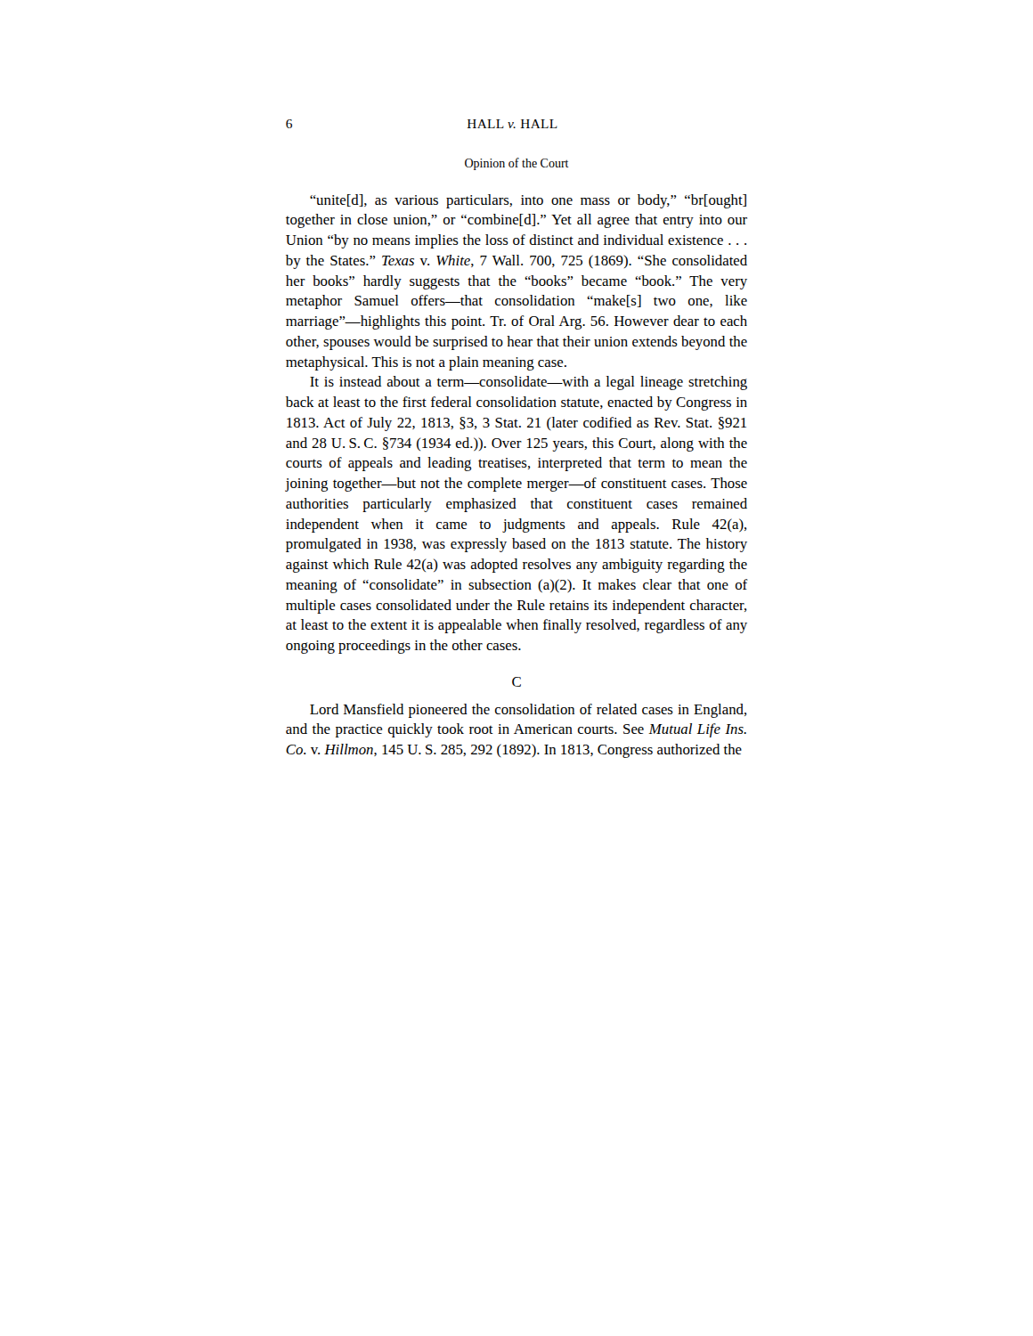6 HALL v. HALL
Opinion of the Court
“unite[d], as various particulars, into one mass or body,” “br[ought] together in close union,” or “combine[d].” Yet all agree that entry into our Union “by no means implies the loss of distinct and individual existence . . . by the States.” Texas v. White, 7 Wall. 700, 725 (1869). “She consolidated her books” hardly suggests that the “books” became “book.” The very metaphor Samuel offers—that consolidation “make[s] two one, like marriage”—highlights this point. Tr. of Oral Arg. 56. However dear to each other, spouses would be surprised to hear that their union extends beyond the metaphysical. This is not a plain meaning case.
It is instead about a term—consolidate—with a legal lineage stretching back at least to the first federal consolidation statute, enacted by Congress in 1813. Act of July 22, 1813, §3, 3 Stat. 21 (later codified as Rev. Stat. §921 and 28 U. S. C. §734 (1934 ed.)). Over 125 years, this Court, along with the courts of appeals and leading treatises, interpreted that term to mean the joining together—but not the complete merger—of constituent cases. Those authorities particularly emphasized that constituent cases remained independent when it came to judgments and appeals. Rule 42(a), promulgated in 1938, was expressly based on the 1813 statute. The history against which Rule 42(a) was adopted resolves any ambiguity regarding the meaning of “consolidate” in subsection (a)(2). It makes clear that one of multiple cases consolidated under the Rule retains its independent character, at least to the extent it is appealable when finally resolved, regardless of any ongoing proceedings in the other cases.
C
Lord Mansfield pioneered the consolidation of related cases in England, and the practice quickly took root in American courts. See Mutual Life Ins. Co. v. Hillmon, 145 U. S. 285, 292 (1892). In 1813, Congress authorized the